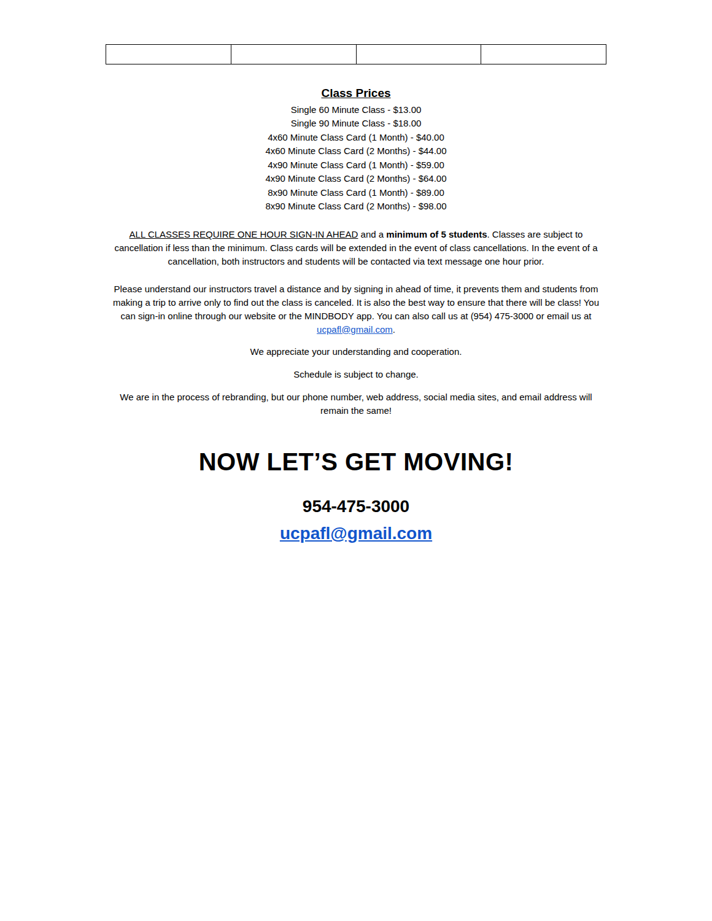Class Prices
Single 60 Minute Class - $13.00
Single 90 Minute Class - $18.00
4x60 Minute Class Card (1 Month) - $40.00
4x60 Minute Class Card (2 Months) - $44.00
4x90 Minute Class Card (1 Month) - $59.00
4x90 Minute Class Card (2 Months) - $64.00
8x90 Minute Class Card (1 Month) - $89.00
8x90 Minute Class Card (2 Months) - $98.00
ALL CLASSES REQUIRE ONE HOUR SIGN-IN AHEAD and a minimum of 5 students. Classes are subject to cancellation if less than the minimum. Class cards will be extended in the event of class cancellations. In the event of a cancellation, both instructors and students will be contacted via text message one hour prior.
Please understand our instructors travel a distance and by signing in ahead of time, it prevents them and students from making a trip to arrive only to find out the class is canceled. It is also the best way to ensure that there will be class! You can sign-in online through our website or the MINDBODY app. You can also call us at (954) 475-3000 or email us at ucpafl@gmail.com.
We appreciate your understanding and cooperation.
Schedule is subject to change.
We are in the process of rebranding, but our phone number, web address, social media sites, and email address will remain the same!
NOW LET’S GET MOVING!
954-475-3000
ucpafl@gmail.com